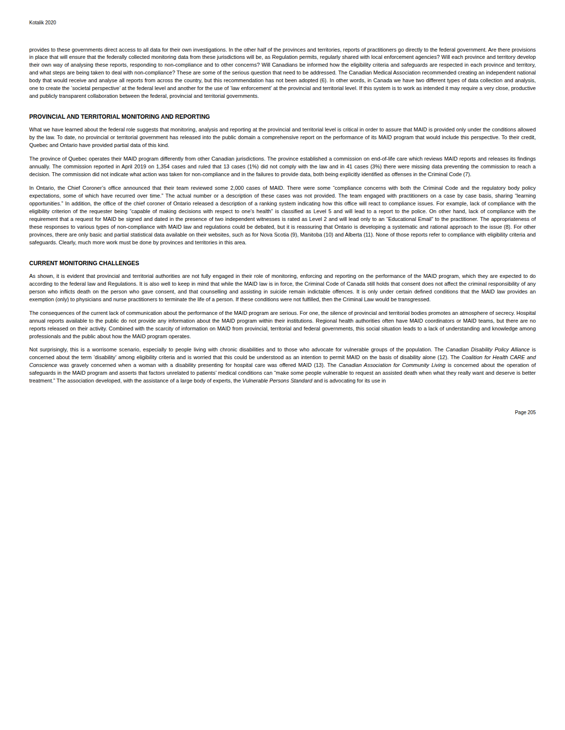Kotalik 2020
provides to these governments direct access to all data for their own investigations. In the other half of the provinces and territories, reports of practitioners go directly to the federal government. Are there provisions in place that will ensure that the federally collected monitoring data from these jurisdictions will be, as Regulation permits, regularly shared with local enforcement agencies? Will each province and territory develop their own way of analysing these reports, responding to non-compliance and to other concerns? Will Canadians be informed how the eligibility criteria and safeguards are respected in each province and territory, and what steps are being taken to deal with non-compliance? These are some of the serious question that need to be addressed. The Canadian Medical Association recommended creating an independent national body that would receive and analyse all reports from across the country, but this recommendation has not been adopted (6). In other words, in Canada we have two different types of data collection and analysis, one to create the ‘societal perspective’ at the federal level and another for the use of ‘law enforcement’ at the provincial and territorial level. If this system is to work as intended it may require a very close, productive and publicly transparent collaboration between the federal, provincial and territorial governments.
Provincial and Territorial Monitoring and Reporting
What we have learned about the federal role suggests that monitoring, analysis and reporting at the provincial and territorial level is critical in order to assure that MAID is provided only under the conditions allowed by the law. To date, no provincial or territorial government has released into the public domain a comprehensive report on the performance of its MAID program that would include this perspective. To their credit, Quebec and Ontario have provided partial data of this kind.
The province of Quebec operates their MAID program differently from other Canadian jurisdictions. The province established a commission on end-of-life care which reviews MAID reports and releases its findings annually. The commission reported in April 2019 on 1,354 cases and ruled that 13 cases (1%) did not comply with the law and in 41 cases (3%) there were missing data preventing the commission to reach a decision. The commission did not indicate what action was taken for non-compliance and in the failures to provide data, both being explicitly identified as offenses in the Criminal Code (7).
In Ontario, the Chief Coroner’s office announced that their team reviewed some 2,000 cases of MAID. There were some “compliance concerns with both the Criminal Code and the regulatory body policy expectations, some of which have recurred over time.” The actual number or a description of these cases was not provided. The team engaged with practitioners on a case by case basis, sharing “learning opportunities.” In addition, the office of the chief coroner of Ontario released a description of a ranking system indicating how this office will react to compliance issues. For example, lack of compliance with the eligibility criterion of the requester being “capable of making decisions with respect to one’s health” is classified as Level 5 and will lead to a report to the police. On other hand, lack of compliance with the requirement that a request for MAID be signed and dated in the presence of two independent witnesses is rated as Level 2 and will lead only to an “Educational Email” to the practitioner. The appropriateness of these responses to various types of non-compliance with MAID law and regulations could be debated, but it is reassuring that Ontario is developing a systematic and rational approach to the issue (8). For other provinces, there are only basic and partial statistical data available on their websites, such as for Nova Scotia (9), Manitoba (10) and Alberta (11). None of those reports refer to compliance with eligibility criteria and safeguards. Clearly, much more work must be done by provinces and territories in this area.
Current Monitoring Challenges
As shown, it is evident that provincial and territorial authorities are not fully engaged in their role of monitoring, enforcing and reporting on the performance of the MAID program, which they are expected to do according to the federal law and Regulations. It is also well to keep in mind that while the MAID law is in force, the Criminal Code of Canada still holds that consent does not affect the criminal responsibility of any person who inflicts death on the person who gave consent, and that counselling and assisting in suicide remain indictable offences. It is only under certain defined conditions that the MAID law provides an exemption (only) to physicians and nurse practitioners to terminate the life of a person. If these conditions were not fulfilled, then the Criminal Law would be transgressed.
The consequences of the current lack of communication about the performance of the MAID program are serious. For one, the silence of provincial and territorial bodies promotes an atmosphere of secrecy. Hospital annual reports available to the public do not provide any information about the MAID program within their institutions. Regional health authorities often have MAID coordinators or MAID teams, but there are no reports released on their activity. Combined with the scarcity of information on MAID from provincial, territorial and federal governments, this social situation leads to a lack of understanding and knowledge among professionals and the public about how the MAID program operates.
Not surprisingly, this is a worrisome scenario, especially to people living with chronic disabilities and to those who advocate for vulnerable groups of the population. The Canadian Disability Policy Alliance is concerned about the term ‘disability’ among eligibility criteria and is worried that this could be understood as an intention to permit MAID on the basis of disability alone (12). The Coalition for Health CARE and Conscience was gravely concerned when a woman with a disability presenting for hospital care was offered MAID (13). The Canadian Association for Community Living is concerned about the operation of safeguards in the MAID program and asserts that factors unrelated to patients’ medical conditions can “make some people vulnerable to request an assisted death when what they really want and deserve is better treatment.” The association developed, with the assistance of a large body of experts, the Vulnerable Persons Standard and is advocating for its use in
Page 205